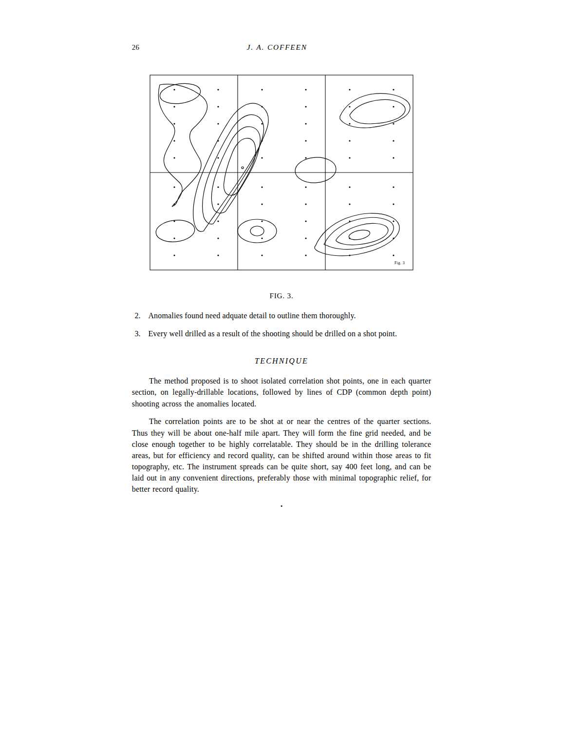26 J. A. COFFEEN
Fig. 3
FIG. 3.
2. Anomalies found need adquate detail to outline them thoroughly.
3. Every well drilled as a result of the shooting should be drilled on a shot point.
TECHNIQUE
The method proposed is to shoot isolated correlation shot points, one in each quarter section, on legally-drillable locations, followed by lines of CDP (common depth point) shooting across the anomalies located.
The correlation points are to be shot at or near the centres of the quarter sections. Thus they will be about one-half mile apart. They will form the fine grid needed, and be close enough together to be highly correlatable. They should be in the drilling tolerance areas, but for efficiency and record quality, can be shifted around within those areas to fit topography, etc. The instrument spreads can be quite short, say 400 feet long, and can be laid out in any convenient directions, preferably those with minimal topographic relief, for better record quality.
•